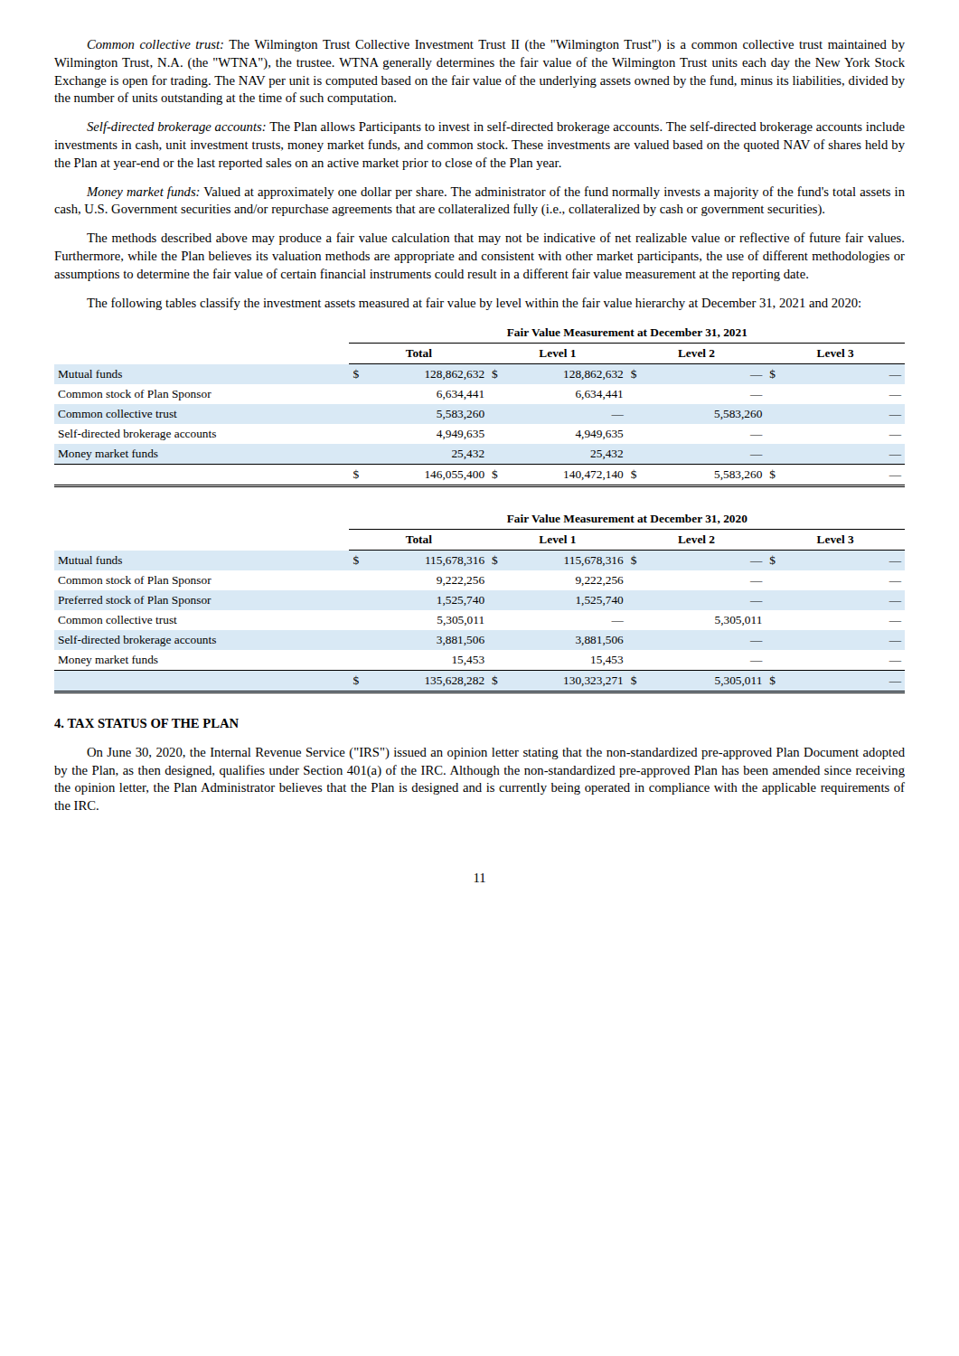Common collective trust: The Wilmington Trust Collective Investment Trust II (the "Wilmington Trust") is a common collective trust maintained by Wilmington Trust, N.A. (the "WTNA"), the trustee. WTNA generally determines the fair value of the Wilmington Trust units each day the New York Stock Exchange is open for trading. The NAV per unit is computed based on the fair value of the underlying assets owned by the fund, minus its liabilities, divided by the number of units outstanding at the time of such computation.
Self-directed brokerage accounts: The Plan allows Participants to invest in self-directed brokerage accounts. The self-directed brokerage accounts include investments in cash, unit investment trusts, money market funds, and common stock. These investments are valued based on the quoted NAV of shares held by the Plan at year-end or the last reported sales on an active market prior to close of the Plan year.
Money market funds: Valued at approximately one dollar per share. The administrator of the fund normally invests a majority of the fund's total assets in cash, U.S. Government securities and/or repurchase agreements that are collateralized fully (i.e., collateralized by cash or government securities).
The methods described above may produce a fair value calculation that may not be indicative of net realizable value or reflective of future fair values. Furthermore, while the Plan believes its valuation methods are appropriate and consistent with other market participants, the use of different methodologies or assumptions to determine the fair value of certain financial instruments could result in a different fair value measurement at the reporting date.
The following tables classify the investment assets measured at fair value by level within the fair value hierarchy at December 31, 2021 and 2020:
| | Fair Value Measurement at December 31, 2021 |
| | Total | Level 1 | Level 2 | Level 3 |
| Mutual funds | $ | 128,862,632 | $ | 128,862,632 | $ | — | $ | — |
| Common stock of Plan Sponsor | | 6,634,441 | | 6,634,441 | | — | | — |
| Common collective trust | | 5,583,260 | | — | | 5,583,260 | | — |
| Self-directed brokerage accounts | | 4,949,635 | | 4,949,635 | | — | | — |
| Money market funds | | 25,432 | | 25,432 | | — | | — |
| | $ | 146,055,400 | $ | 140,472,140 | $ | 5,583,260 | $ | — |
| | Fair Value Measurement at December 31, 2020 |
| | Total | Level 1 | Level 2 | Level 3 |
| Mutual funds | $ | 115,678,316 | $ | 115,678,316 | $ | — | $ | — |
| Common stock of Plan Sponsor | | 9,222,256 | | 9,222,256 | | — | | — |
| Preferred stock of Plan Sponsor | | 1,525,740 | | 1,525,740 | | — | | — |
| Common collective trust | | 5,305,011 | | — | | 5,305,011 | | — |
| Self-directed brokerage accounts | | 3,881,506 | | 3,881,506 | | — | | — |
| Money market funds | | 15,453 | | 15,453 | | — | | — |
| | $ | 135,628,282 | $ | 130,323,271 | $ | 5,305,011 | $ | — |
4. TAX STATUS OF THE PLAN
On June 30, 2020, the Internal Revenue Service ("IRS") issued an opinion letter stating that the non-standardized pre-approved Plan Document adopted by the Plan, as then designed, qualifies under Section 401(a) of the IRC. Although the non-standardized pre-approved Plan has been amended since receiving the opinion letter, the Plan Administrator believes that the Plan is designed and is currently being operated in compliance with the applicable requirements of the IRC.
11